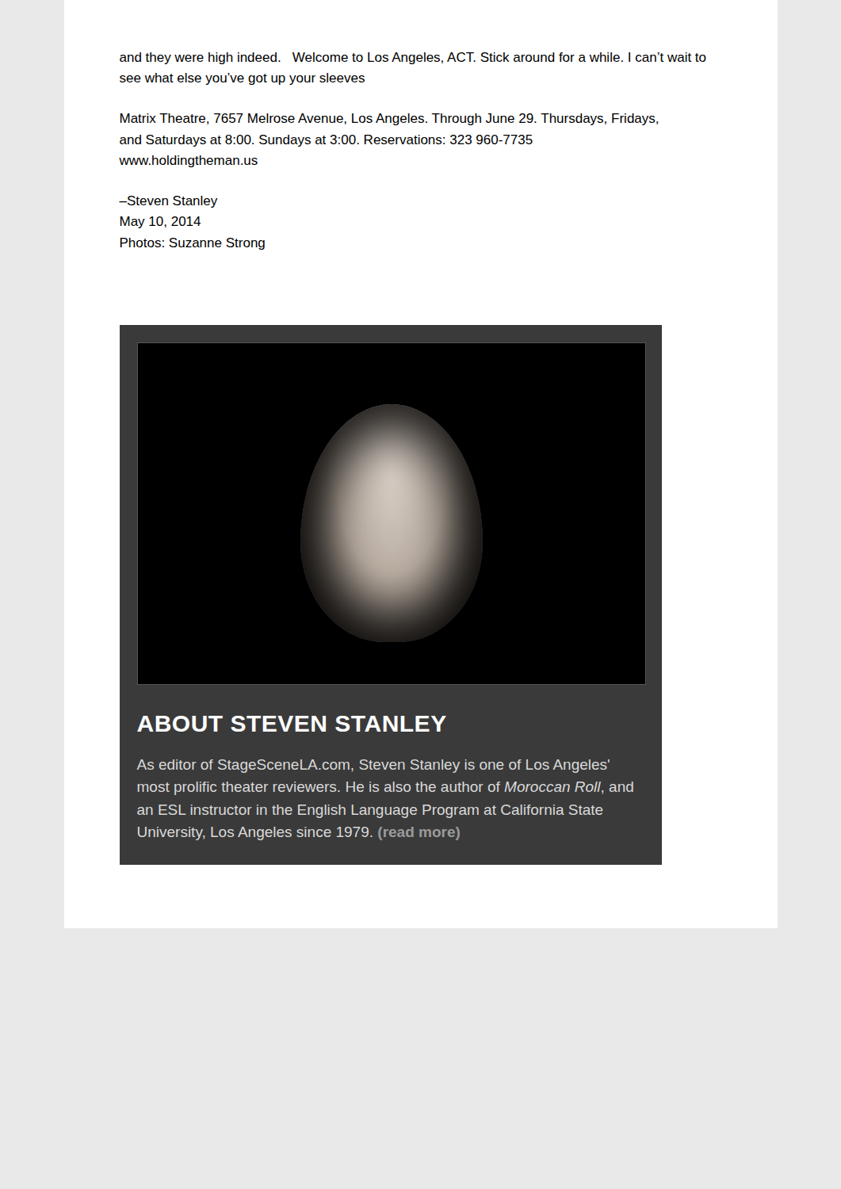and they were high indeed. Welcome to Los Angeles, ACT. Stick around for a while. I can’t wait to see what else you’ve got up your sleeves
Matrix Theatre, 7657 Melrose Avenue, Los Angeles. Through June 29. Thursdays, Fridays, and Saturdays at 8:00. Sundays at 3:00. Reservations: 323 960-7735 www.holdingtheman.us
–Steven Stanley May 10, 2014 Photos: Suzanne Strong
About Steven Stanley
As editor of StageSceneLA.com, Steven Stanley is one of Los Angeles' most prolific theater reviewers. He is also the author of Moroccan Roll, and an ESL instructor in the English Language Program at California State University, Los Angeles since 1979. (read more)